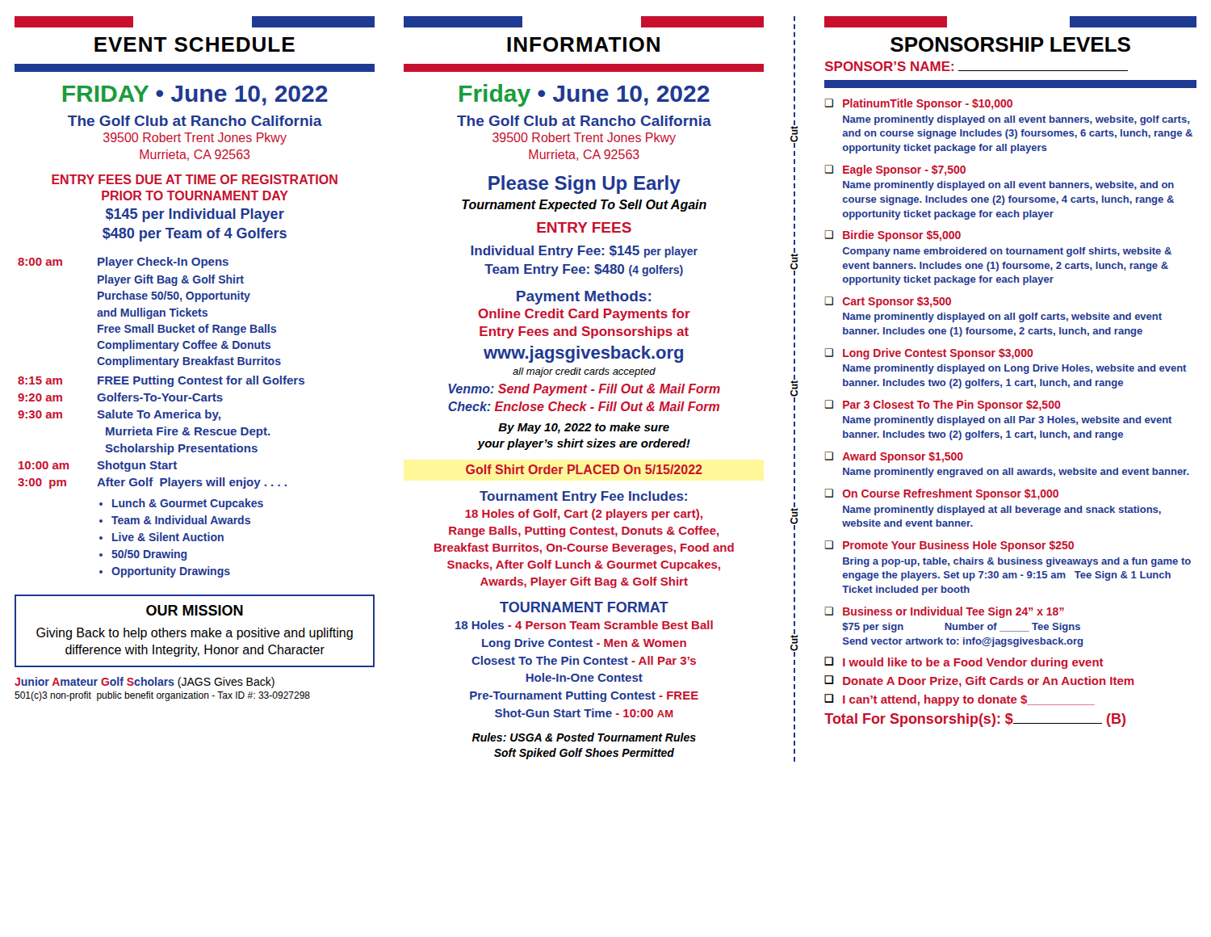EVENT SCHEDULE
FRIDAY • June 10, 2022
The Golf Club at Rancho California
39500 Robert Trent Jones Pkwy
Murrieta, CA 92563
ENTRY FEES DUE AT TIME OF REGISTRATION
PRIOR TO TOURNAMENT DAY
$145 per Individual Player
$480 per Team of 4 Golfers
| 8:00 am | Player Check-In Opens |
| | Player Gift Bag & Golf Shirt Purchase 50/50, Opportunity and Mulligan Tickets Free Small Bucket of Range Balls Complimentary Coffee & Donuts Complimentary Breakfast Burritos |
| 8:15 am | FREE Putting Contest for all Golfers |
| 9:20 am | Golfers-To-Your-Carts |
| 9:30 am | Salute To America by, |
| | Murrieta Fire & Rescue Dept. |
| | Scholarship Presentations |
| 10:00 am | Shotgun Start |
| 3:00 pm | After Golf Players will enjoy . . . . |
| | Lunch & Gourmet Cupcakes Team & Individual Awards Live & Silent Auction 50/50 Drawing Opportunity Drawings |
OUR MISSION
Giving Back to help others make a positive and uplifting difference with Integrity, Honor and Character
Junior Amateur Golf Scholars (JAGS Gives Back) 501(c)3 non-profit public benefit organization - Tax ID #: 33-0927298
INFORMATION
Friday • June 10, 2022
The Golf Club at Rancho California
39500 Robert Trent Jones Pkwy
Murrieta, CA 92563
Please Sign Up Early
Tournament Expected To Sell Out Again
ENTRY FEES
Individual Entry Fee: $145 per player
Team Entry Fee: $480 (4 golfers)
Payment Methods:
Online Credit Card Payments for
Entry Fees and Sponsorships at
www.jagsgivesback.org
all major credit cards accepted
Venmo: Send Payment - Fill Out & Mail Form
Check: Enclose Check - Fill Out & Mail Form
By May 10, 2022 to make sure
your player’s shirt sizes are ordered!
Golf Shirt Order PLACED On 5/15/2022
Tournament Entry Fee Includes:
18 Holes of Golf, Cart (2 players per cart),
Range Balls, Putting Contest, Donuts & Coffee,
Breakfast Burritos, On-Course Beverages, Food and
Snacks, After Golf Lunch & Gourmet Cupcakes,
Awards, Player Gift Bag & Golf Shirt
TOURNAMENT FORMAT
18 Holes - 4 Person Team Scramble Best Ball
Long Drive Contest - Men & Women
Closest To The Pin Contest - All Par 3’s
Hole-In-One Contest
Pre-Tournament Putting Contest - FREE
Shot-Gun Start Time - 10:00 AM
Rules: USGA & Posted Tournament Rules
Soft Spiked Golf Shoes Permitted
Cut
Cut
Cut
Cut
Cut
SPONSORSHIP LEVELS
SPONSOR’S NAME:
PlatinumTitle Sponsor - $10,000 Name prominently displayed on all event banners, website, golf carts, and on course signage Includes (3) foursomes, 6 carts, lunch, range & opportunity ticket package for all players
Eagle Sponsor - $7,500 Name prominently displayed on all event banners, website, and on course signage. Includes one (2) foursome, 4 carts, lunch, range & opportunity ticket package for each player
Birdie Sponsor $5,000 Company name embroidered on tournament golf shirts, website & event banners. Includes one (1) foursome, 2 carts, lunch, range & opportunity ticket package for each player
Cart Sponsor $3,500 Name prominently displayed on all golf carts, website and event banner. Includes one (1) foursome, 2 carts, lunch, and range
Long Drive Contest Sponsor $3,000 Name prominently displayed on Long Drive Holes, website and event banner. Includes two (2) golfers, 1 cart, lunch, and range
Par 3 Closest To The Pin Sponsor $2,500 Name prominently displayed on all Par 3 Holes, website and event banner. Includes two (2) golfers, 1 cart, lunch, and range
Award Sponsor $1,500 Name prominently engraved on all awards, website and event banner.
On Course Refreshment Sponsor $1,000 Name prominently displayed at all beverage and snack stations, website and event banner.
Promote Your Business Hole Sponsor $250 Bring a pop-up, table, chairs & business giveaways and a fun game to engage the players. Set up 7:30 am - 9:15 am Tee Sign & 1 Lunch Ticket included per booth
Business or Individual Tee Sign 24” x 18” $75 per sign Number of _____ Tee Signs
Send vector artwork to: info@jagsgivesback.org
I would like to be a Food Vendor during event
Donate A Door Prize, Gift Cards or An Auction Item
I can’t attend, happy to donate $__________
Total For Sponsorship(s): $ (B)